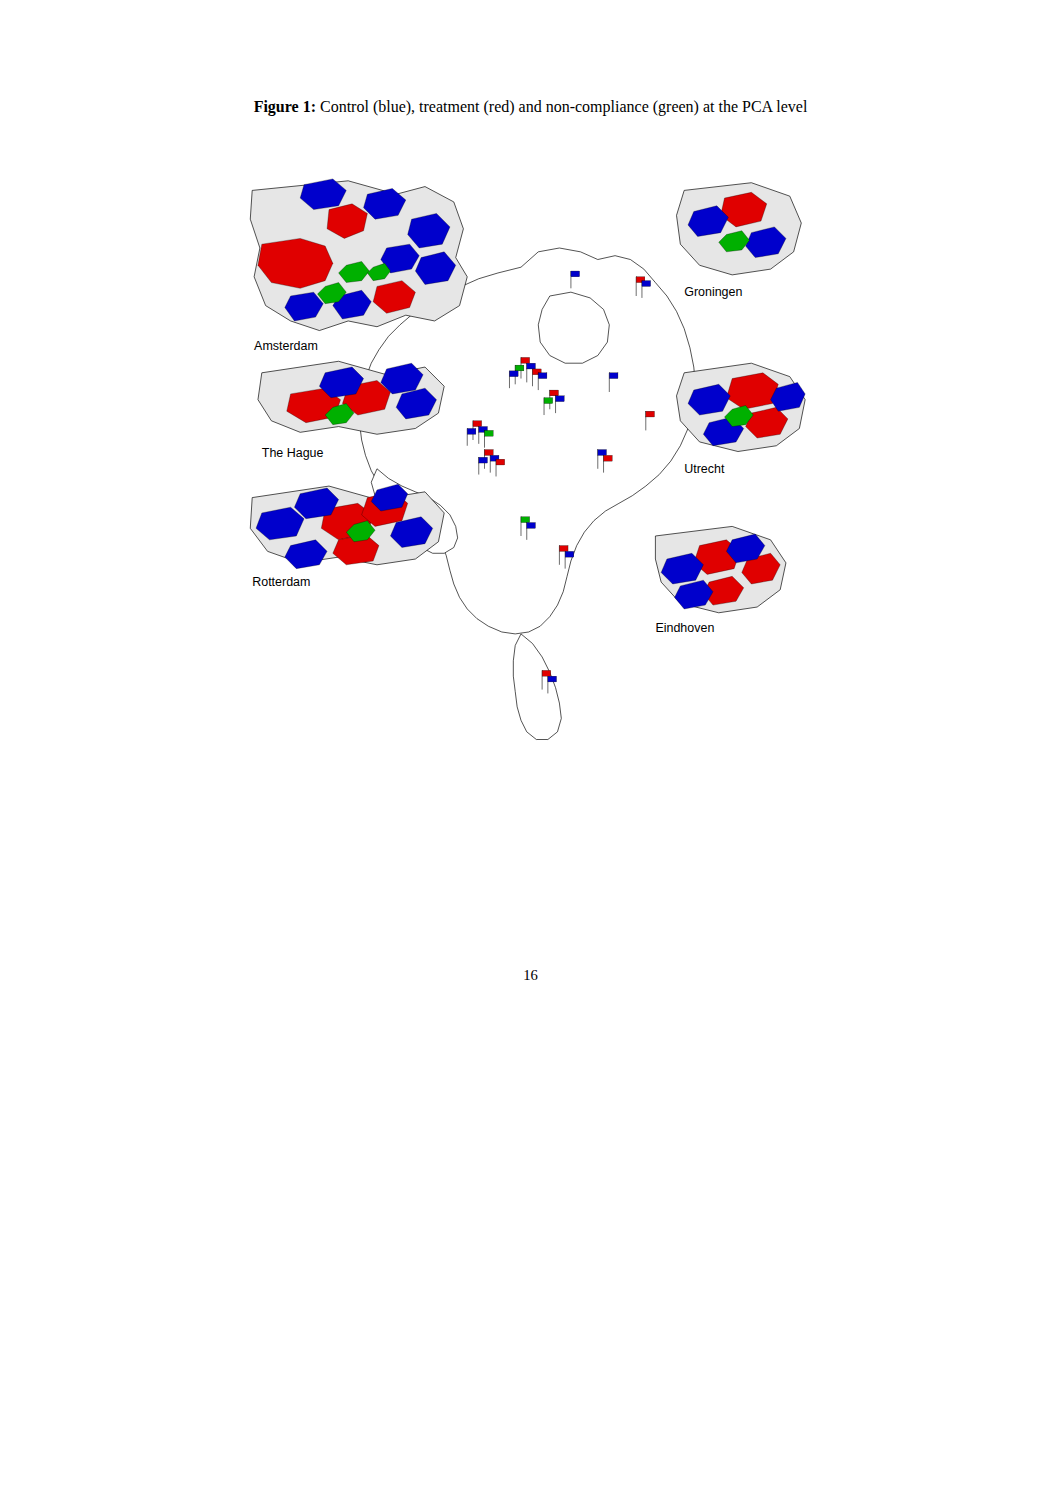Figure 1: Control (blue), treatment (red) and non-compliance (green) at the PCA level
Amsterdam Groningen The Hague Utrecht Rotterdam Eindhoven
16